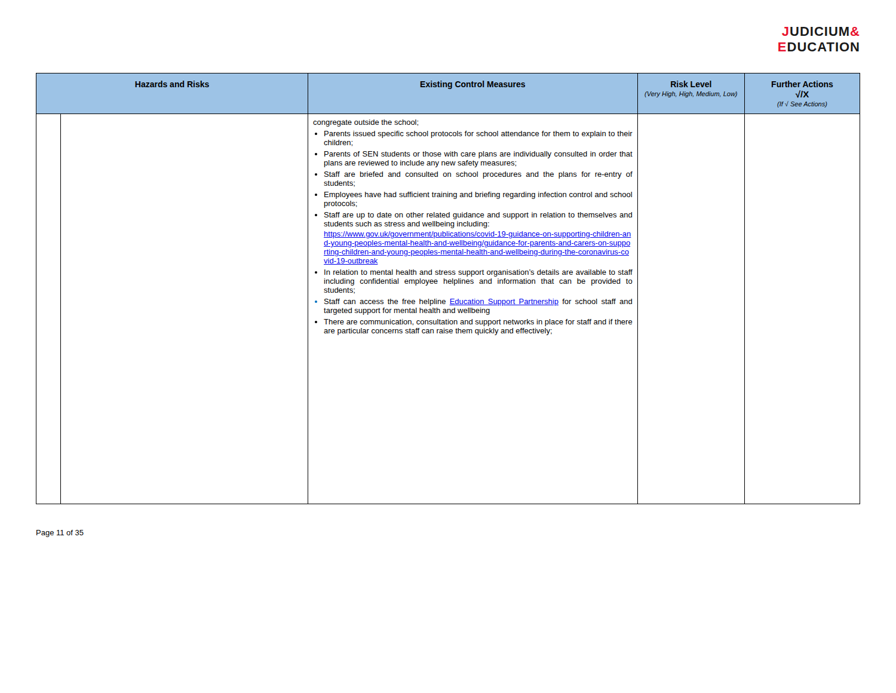JUDICIUM&
EDUCATION
| Hazards and Risks | Existing Control Measures | Risk Level (Very High, High, Medium, Low) | Further Actions √/X (If √ See Actions) |
| --- | --- | --- | --- |
| | | congregate outside the school; Parents issued specific school protocols for school attendance for them to explain to their children; Parents of SEN students or those with care plans are individually consulted in order that plans are reviewed to include any new safety measures; Staff are briefed and consulted on school procedures and the plans for re-entry of students; Employees have had sufficient training and briefing regarding infection control and school protocols; Staff are up to date on other related guidance and support in relation to themselves and students such as stress and wellbeing including: https://www.gov.uk/government/publications/covid-19-guidance-on-supporting-children-and-young-peoples-mental-health-and-wellbeing/guidance-for-parents-and-carers-on-supporting-children-and-young-peoples-mental-health-and-wellbeing-during-the-coronavirus-covid-19-outbreak In relation to mental health and stress support organisation’s details are available to staff including confidential employee helplines and information that can be provided to students; Staff can access the free helpline Education Support Partnership for school staff and targeted support for mental health and wellbeing There are communication, consultation and support networks in place for staff and if there are particular concerns staff can raise them quickly and effectively; | | |
Page 11 of 35